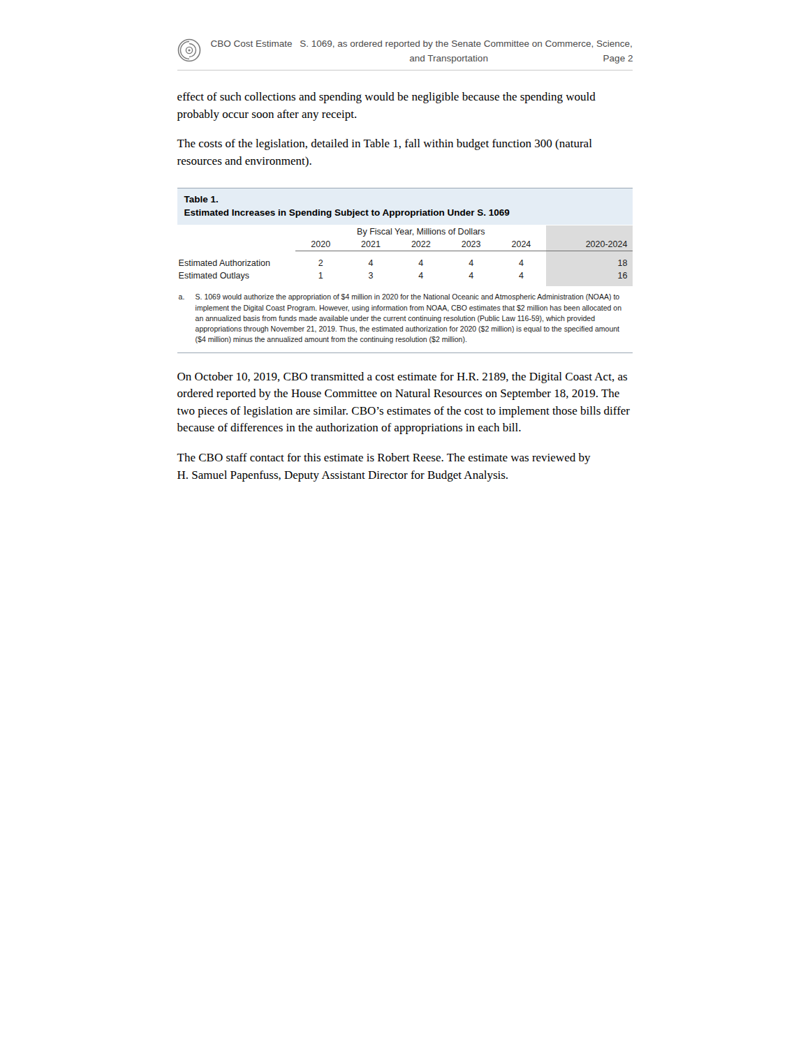CBO Cost Estimate S. 1069, as ordered reported by the Senate Committee on Commerce, Science,
and Transportation Page 2
effect of such collections and spending would be negligible because the spending would probably occur soon after any receipt.
The costs of the legislation, detailed in Table 1, fall within budget function 300 (natural resources and environment).
Table 1.
Estimated Increases in Spending Subject to Appropriation Under S. 1069
| | By Fiscal Year, Millions of Dollars | |
| | 2020 | 2021 | 2022 | 2023 | 2024 | 2020-2024 |
| Estimated Authorization | 2 | 4 | 4 | 4 | 4 | 18 |
| Estimated Outlays | 1 | 3 | 4 | 4 | 4 | 16 |
a.
S. 1069 would authorize the appropriation of $4 million in 2020 for the National Oceanic and Atmospheric Administration (NOAA) to implement the Digital Coast Program. However, using information from NOAA, CBO estimates that $2 million has been allocated on an annualized basis from funds made available under the current continuing resolution (Public Law 116-59), which provided appropriations through November 21, 2019. Thus, the estimated authorization for 2020 ($2 million) is equal to the specified amount ($4 million) minus the annualized amount from the continuing resolution ($2 million).
On October 10, 2019, CBO transmitted a cost estimate for H.R. 2189, the Digital Coast Act, as ordered reported by the House Committee on Natural Resources on September 18, 2019. The two pieces of legislation are similar. CBO’s estimates of the cost to implement those bills differ because of differences in the authorization of appropriations in each bill.
The CBO staff contact for this estimate is Robert Reese. The estimate was reviewed by H. Samuel Papenfuss, Deputy Assistant Director for Budget Analysis.